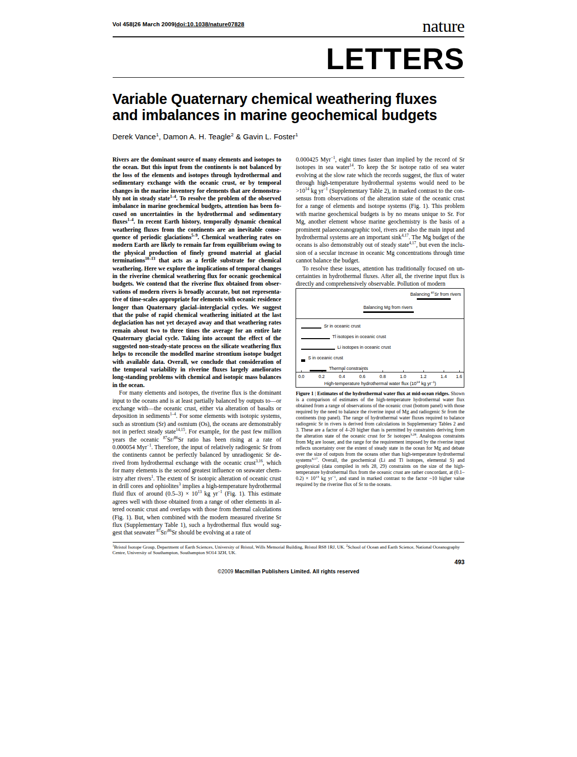Vol 458|26 March 2009|doi:10.1038/nature07828
nature
LETTERS
Variable Quaternary chemical weathering fluxes and imbalances in marine geochemical budgets
Derek Vance1, Damon A. H. Teagle2 & Gavin L. Foster1
Rivers are the dominant source of many elements and isotopes to the ocean. But this input from the continents is not balanced by the loss of the elements and isotopes through hydrothermal and sedimentary exchange with the oceanic crust, or by temporal changes in the marine inventory for elements that are demonstrably not in steady state1–4. To resolve the problem of the observed imbalance in marine geochemical budgets, attention has been focused on uncertainties in the hydrothermal and sedimentary fluxes1–4. In recent Earth history, temporally dynamic chemical weathering fluxes from the continents are an inevitable consequence of periodic glaciations5–9. Chemical weathering rates on modern Earth are likely to remain far from equilibrium owing to the physical production of finely ground material at glacial terminations10–13 that acts as a fertile substrate for chemical weathering. Here we explore the implications of temporal changes in the riverine chemical weathering flux for oceanic geochemical budgets. We contend that the riverine flux obtained from observations of modern rivers is broadly accurate, but not representative of time-scales appropriate for elements with oceanic residence longer than Quaternary glacial–interglacial cycles. We suggest that the pulse of rapid chemical weathering initiated at the last deglaciation has not yet decayed away and that weathering rates remain about two to three times the average for an entire late Quaternary glacial cycle. Taking into account the effect of the suggested non-steady-state process on the silicate weathering flux helps to reconcile the modelled marine strontium isotope budget with available data. Overall, we conclude that consideration of the temporal variability in riverine fluxes largely ameliorates long-standing problems with chemical and isotopic mass balances in the ocean.
For many elements and isotopes, the riverine flux is the dominant input to the oceans and is at least partially balanced by outputs to—or exchange with—the oceanic crust, either via alteration of basalts or deposition in sediments1–4. For some elements with isotopic systems, such as strontium (Sr) and osmium (Os), the oceans are demonstrably not in perfect steady state14,15. For example, for the past few million years the oceanic 87Sr/86Sr ratio has been rising at a rate of 0.000054 Myr−1. Therefore, the input of relatively radiogenic Sr from the continents cannot be perfectly balanced by unradiogenic Sr derived from hydrothermal exchange with the oceanic crust3,16, which for many elements is the second greatest influence on seawater chemistry after rivers1. The extent of Sr isotopic alteration of oceanic crust in drill cores and ophiolites3 implies a high-temperature hydrothermal fluid flux of around (0.5–3) × 1013 kg yr−1 (Fig. 1). This estimate agrees well with those obtained from a range of other elements in altered oceanic crust and overlaps with those from thermal calculations (Fig. 1). But, when combined with the modern measured riverine Sr flux (Supplementary Table 1), such a hydrothermal flux would suggest that seawater 87Sr/86Sr should be evolving at a rate of
0.000425 Myr−1, eight times faster than implied by the record of Sr isotopes in sea water14. To keep the Sr isotope ratio of sea water evolving at the slow rate which the records suggest, the flux of water through high-temperature hydrothermal systems would need to be >1014 kg yr−1 (Supplementary Table 2), in marked contrast to the consensus from observations of the alteration state of the oceanic crust for a range of elements and isotope systems (Fig. 1). This problem with marine geochemical budgets is by no means unique to Sr. For Mg, another element whose marine geochemistry is the basis of a prominent palaeoceanographic tool, rivers are also the main input and hydrothermal systems are an important sink4,17. The Mg budget of the oceans is also demonstrably out of steady state4,17, but even the inclusion of a secular increase in oceanic Mg concentrations through time cannot balance the budget.
To resolve these issues, attention has traditionally focused on uncertainties in hydrothermal fluxes. After all, the riverine input flux is directly and comprehensively observable. Pollution of modern
Balancing 87Sr from rivers
Balancing Mg from rivers
Sr in oceanic crust
Tl isotopes in oceanic crust
Li isotopes in oceanic crust
S in oceanic crust
Thermal constraints
0.0
0.2
0.4
0.6
0.8
1.0
1.2
1.4
1.6
High-temperature hydrothermal water flux (1014 kg yr–1)
Figure 1 | Estimates of the hydrothermal water flux at mid-ocean ridges. Shown is a comparison of estimates of the high-temperature hydrothermal water flux obtained from a range of observations of the oceanic crust (bottom panel) with those required by the need to balance the riverine input of Mg and radiogenic Sr from the continents (top panel). The range of hydrothermal water fluxes required to balance radiogenic Sr in rivers is derived from calculations in Supplementary Tables 2 and 3. These are a factor of 4–20 higher than is permitted by constraints deriving from the alteration state of the oceanic crust for Sr isotopes3,28. Analogous constraints from Mg are looser, and the range for the requirement imposed by the riverine input reflects uncertainty over the extent of steady state in the ocean for Mg and debate over the size of outputs from the oceans other than high-temperature hydrothermal systems4,17. Overall, the geochemical (Li and Tl isotopes, elemental S) and geophysical (data compiled in refs 28, 29) constraints on the size of the high-temperature hydrothermal flux from the oceanic crust are rather concordant, at (0.1–0.2) × 1013 kg yr−1, and stand in marked contrast to the factor ~10 higher value required by the riverine flux of Sr to the oceans.
1Bristol Isotope Group, Department of Earth Sciences, University of Bristol, Wills Memorial Building, Bristol BS8 1RJ, UK. 2School of Ocean and Earth Science, National Oceanography Centre, University of Southampton, Southampton SO14 3ZH, UK.
493
©2009 Macmillan Publishers Limited. All rights reserved